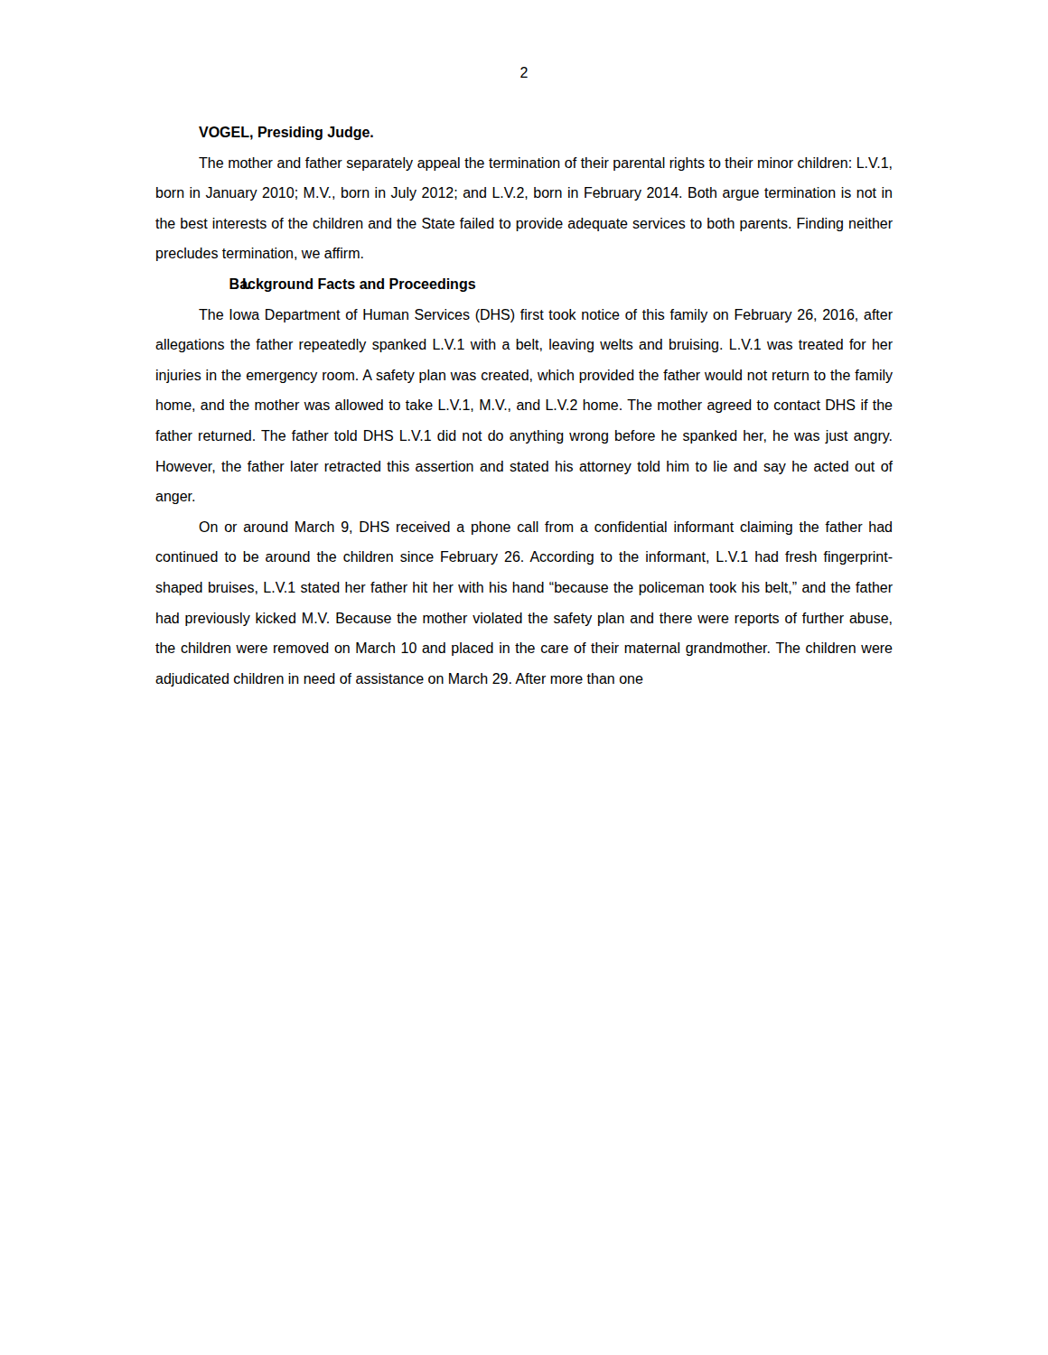2
VOGEL, Presiding Judge.
The mother and father separately appeal the termination of their parental rights to their minor children: L.V.1, born in January 2010; M.V., born in July 2012; and L.V.2, born in February 2014. Both argue termination is not in the best interests of the children and the State failed to provide adequate services to both parents. Finding neither precludes termination, we affirm.
I. Background Facts and Proceedings
The Iowa Department of Human Services (DHS) first took notice of this family on February 26, 2016, after allegations the father repeatedly spanked L.V.1 with a belt, leaving welts and bruising. L.V.1 was treated for her injuries in the emergency room. A safety plan was created, which provided the father would not return to the family home, and the mother was allowed to take L.V.1, M.V., and L.V.2 home. The mother agreed to contact DHS if the father returned. The father told DHS L.V.1 did not do anything wrong before he spanked her, he was just angry. However, the father later retracted this assertion and stated his attorney told him to lie and say he acted out of anger.
On or around March 9, DHS received a phone call from a confidential informant claiming the father had continued to be around the children since February 26. According to the informant, L.V.1 had fresh fingerprint-shaped bruises, L.V.1 stated her father hit her with his hand “because the policeman took his belt,” and the father had previously kicked M.V. Because the mother violated the safety plan and there were reports of further abuse, the children were removed on March 10 and placed in the care of their maternal grandmother. The children were adjudicated children in need of assistance on March 29. After more than one